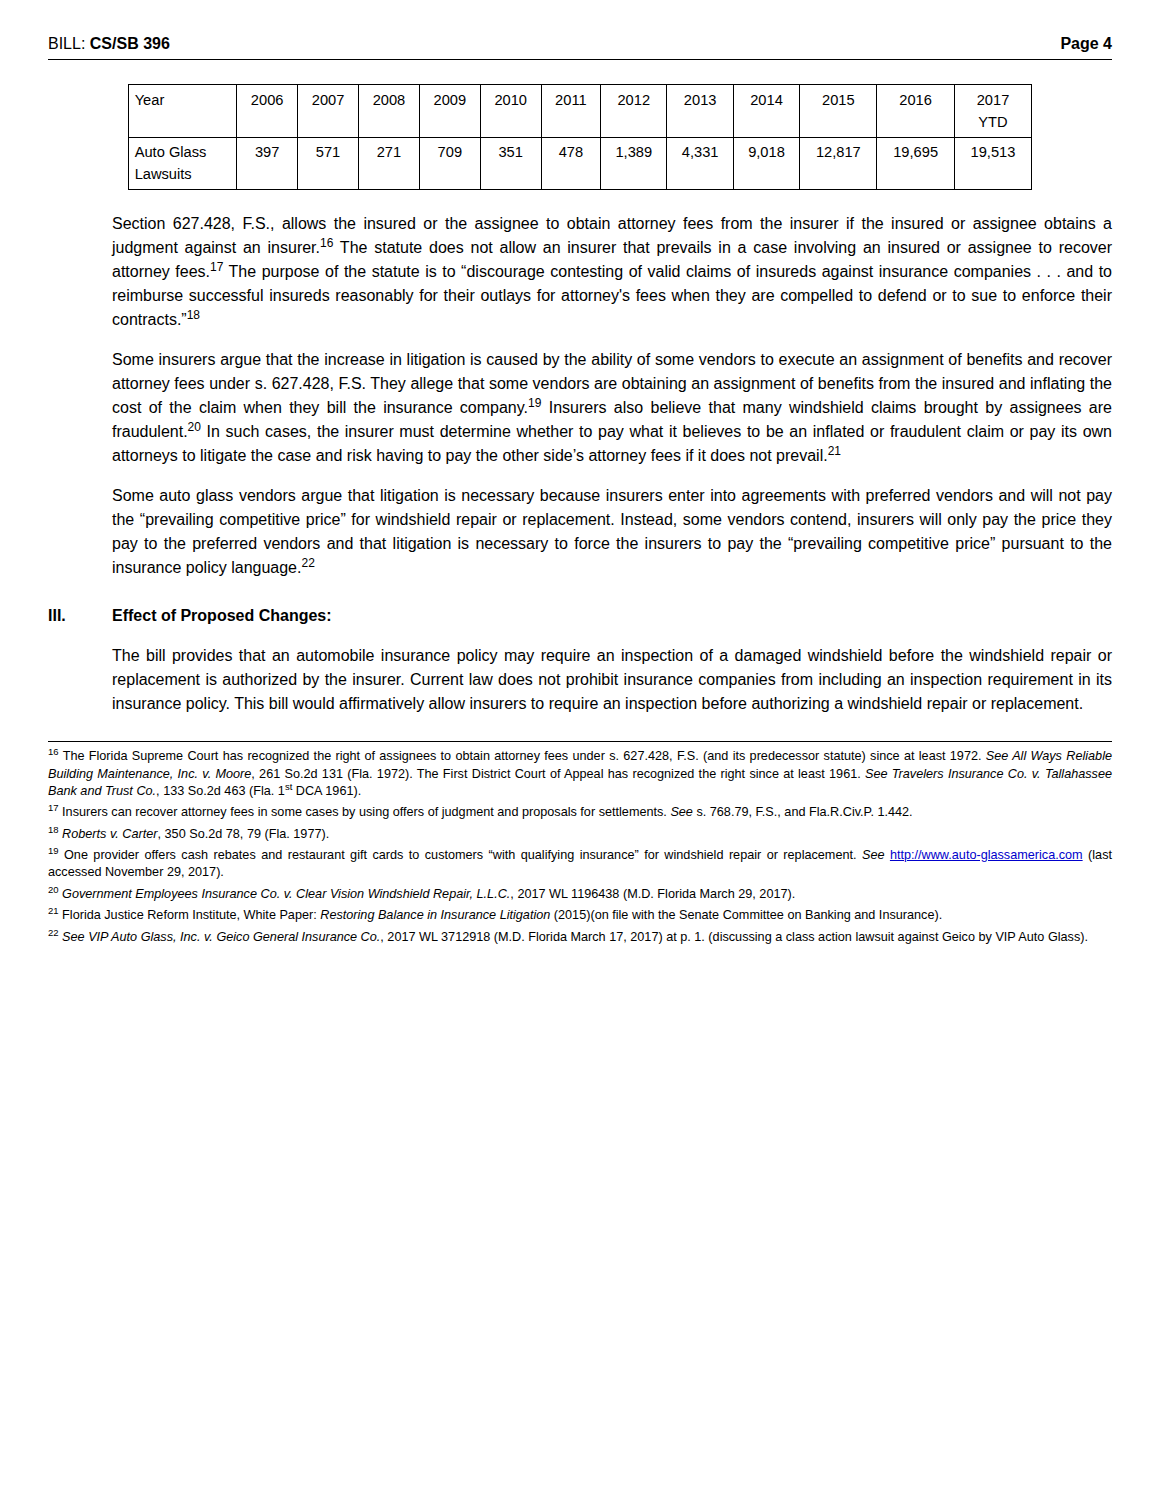BILL: CS/SB 396
Page 4
| Year | 2006 | 2007 | 2008 | 2009 | 2010 | 2011 | 2012 | 2013 | 2014 | 2015 | 2016 | 2017 YTD |
| Auto Glass Lawsuits | 397 | 571 | 271 | 709 | 351 | 478 | 1,389 | 4,331 | 9,018 | 12,817 | 19,695 | 19,513 |
Section 627.428, F.S., allows the insured or the assignee to obtain attorney fees from the insurer if the insured or assignee obtains a judgment against an insurer.16 The statute does not allow an insurer that prevails in a case involving an insured or assignee to recover attorney fees.17 The purpose of the statute is to “discourage contesting of valid claims of insureds against insurance companies . . . and to reimburse successful insureds reasonably for their outlays for attorney's fees when they are compelled to defend or to sue to enforce their contracts.”18
Some insurers argue that the increase in litigation is caused by the ability of some vendors to execute an assignment of benefits and recover attorney fees under s. 627.428, F.S. They allege that some vendors are obtaining an assignment of benefits from the insured and inflating the cost of the claim when they bill the insurance company.19 Insurers also believe that many windshield claims brought by assignees are fraudulent.20 In such cases, the insurer must determine whether to pay what it believes to be an inflated or fraudulent claim or pay its own attorneys to litigate the case and risk having to pay the other side’s attorney fees if it does not prevail.21
Some auto glass vendors argue that litigation is necessary because insurers enter into agreements with preferred vendors and will not pay the “prevailing competitive price” for windshield repair or replacement. Instead, some vendors contend, insurers will only pay the price they pay to the preferred vendors and that litigation is necessary to force the insurers to pay the “prevailing competitive price” pursuant to the insurance policy language.22
III. Effect of Proposed Changes:
The bill provides that an automobile insurance policy may require an inspection of a damaged windshield before the windshield repair or replacement is authorized by the insurer. Current law does not prohibit insurance companies from including an inspection requirement in its insurance policy. This bill would affirmatively allow insurers to require an inspection before authorizing a windshield repair or replacement.
16 The Florida Supreme Court has recognized the right of assignees to obtain attorney fees under s. 627.428, F.S. (and its predecessor statute) since at least 1972. See All Ways Reliable Building Maintenance, Inc. v. Moore, 261 So.2d 131 (Fla. 1972). The First District Court of Appeal has recognized the right since at least 1961. See Travelers Insurance Co. v. Tallahassee Bank and Trust Co., 133 So.2d 463 (Fla. 1st DCA 1961).
17 Insurers can recover attorney fees in some cases by using offers of judgment and proposals for settlements. See s. 768.79, F.S., and Fla.R.Civ.P. 1.442.
18 Roberts v. Carter, 350 So.2d 78, 79 (Fla. 1977).
19 One provider offers cash rebates and restaurant gift cards to customers “with qualifying insurance” for windshield repair or replacement. See http://www.auto-glassamerica.com (last accessed November 29, 2017).
20 Government Employees Insurance Co. v. Clear Vision Windshield Repair, L.L.C., 2017 WL 1196438 (M.D. Florida March 29, 2017).
21 Florida Justice Reform Institute, White Paper: Restoring Balance in Insurance Litigation (2015)(on file with the Senate Committee on Banking and Insurance).
22 See VIP Auto Glass, Inc. v. Geico General Insurance Co., 2017 WL 3712918 (M.D. Florida March 17, 2017) at p. 1. (discussing a class action lawsuit against Geico by VIP Auto Glass).